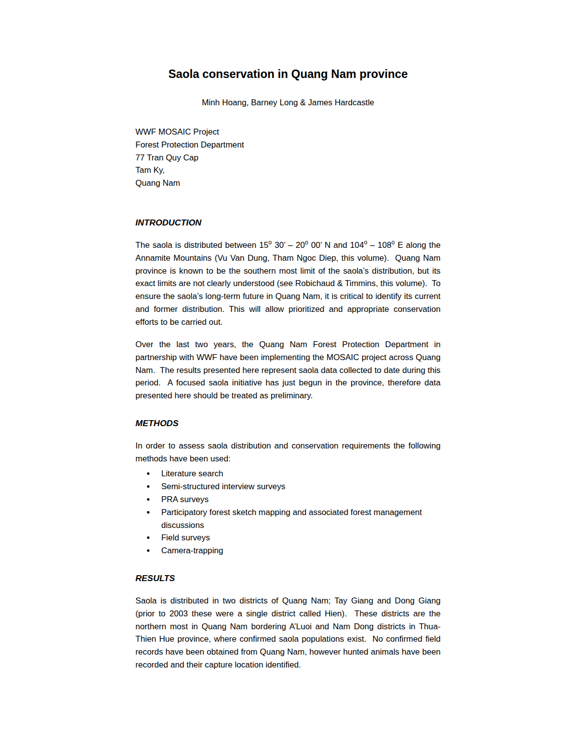Saola conservation in Quang Nam province
Minh Hoang, Barney Long & James Hardcastle
WWF MOSAIC Project
Forest Protection Department
77 Tran Quy Cap
Tam Ky,
Quang Nam
INTRODUCTION
The saola is distributed between 15o 30’ – 20o 00’ N and 104o – 108o E along the Annamite Mountains (Vu Van Dung, Tham Ngoc Diep, this volume). Quang Nam province is known to be the southern most limit of the saola’s distribution, but its exact limits are not clearly understood (see Robichaud & Timmins, this volume). To ensure the saola’s long-term future in Quang Nam, it is critical to identify its current and former distribution. This will allow prioritized and appropriate conservation efforts to be carried out.
Over the last two years, the Quang Nam Forest Protection Department in partnership with WWF have been implementing the MOSAIC project across Quang Nam. The results presented here represent saola data collected to date during this period. A focused saola initiative has just begun in the province, therefore data presented here should be treated as preliminary.
METHODS
In order to assess saola distribution and conservation requirements the following methods have been used:
Literature search
Semi-structured interview surveys
PRA surveys
Participatory forest sketch mapping and associated forest management discussions
Field surveys
Camera-trapping
RESULTS
Saola is distributed in two districts of Quang Nam; Tay Giang and Dong Giang (prior to 2003 these were a single district called Hien). These districts are the northern most in Quang Nam bordering A’Luoi and Nam Dong districts in Thua-Thien Hue province, where confirmed saola populations exist. No confirmed field records have been obtained from Quang Nam, however hunted animals have been recorded and their capture location identified.